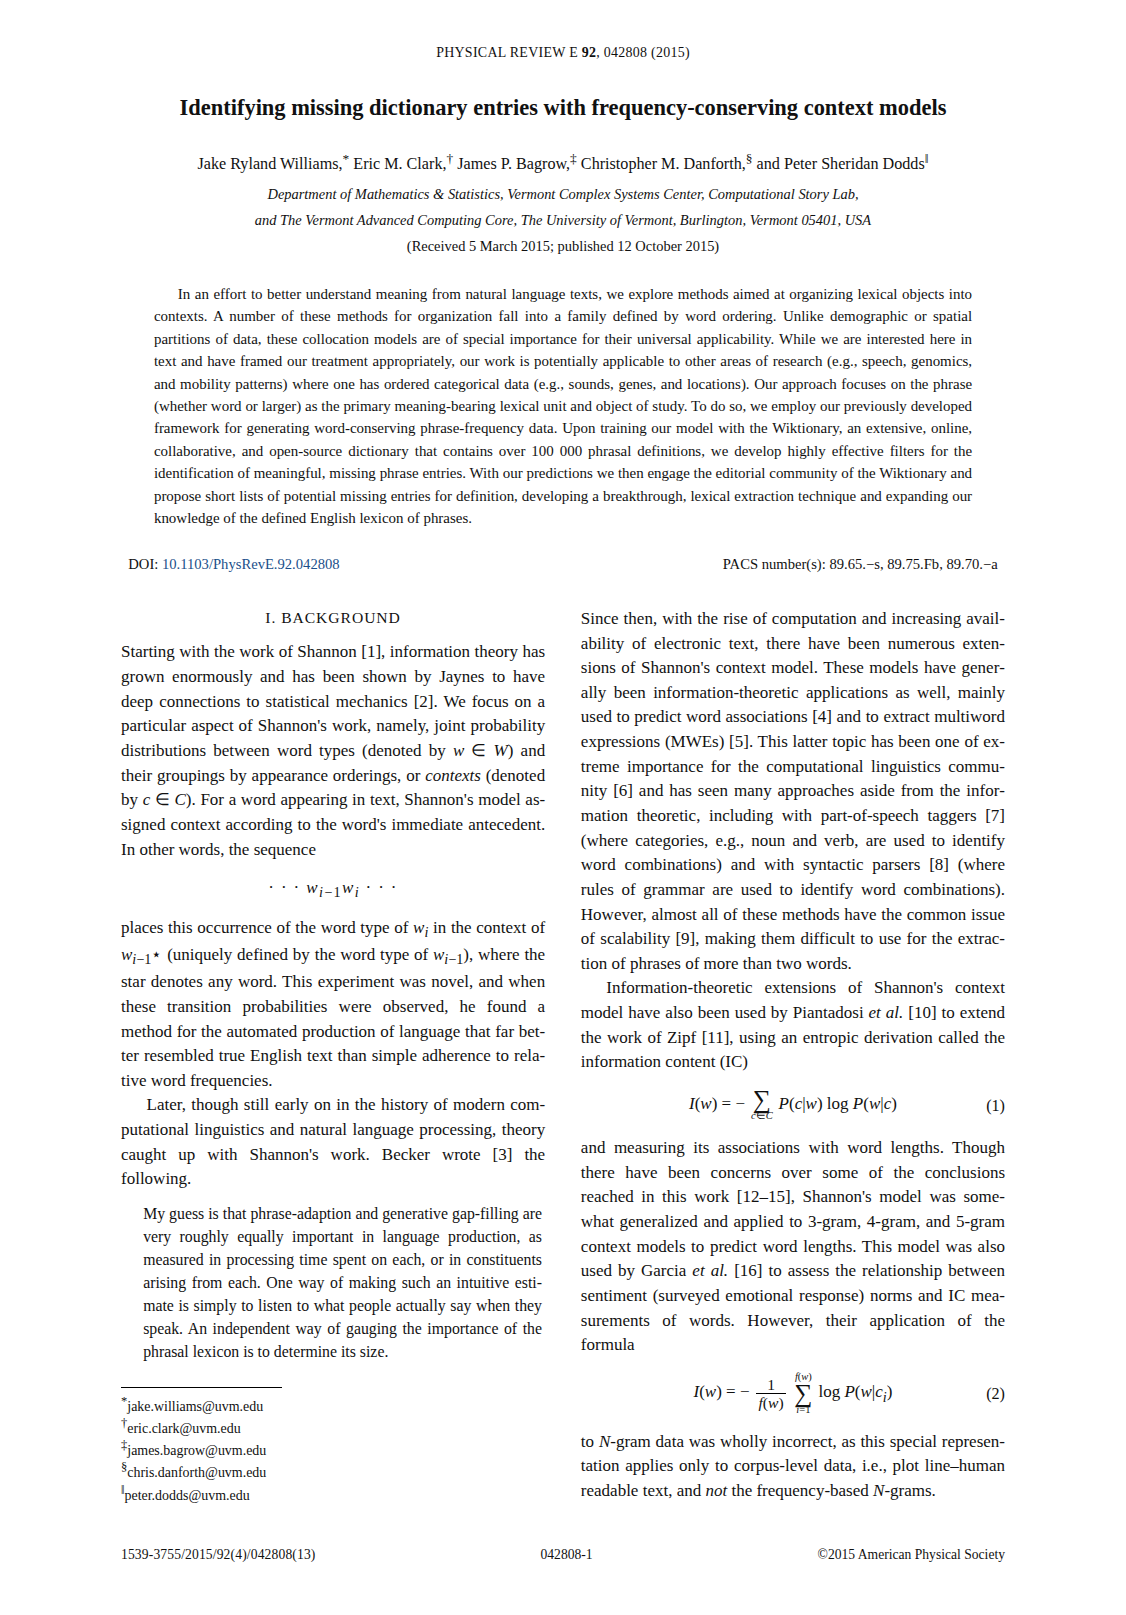PHYSICAL REVIEW E 92, 042808 (2015)
Identifying missing dictionary entries with frequency-conserving context models
Jake Ryland Williams,* Eric M. Clark,† James P. Bagrow,‡ Christopher M. Danforth,§ and Peter Sheridan Dodds‖
Department of Mathematics & Statistics, Vermont Complex Systems Center, Computational Story Lab,
and The Vermont Advanced Computing Core, The University of Vermont, Burlington, Vermont 05401, USA
(Received 5 March 2015; published 12 October 2015)
In an effort to better understand meaning from natural language texts, we explore methods aimed at organizing lexical objects into contexts. A number of these methods for organization fall into a family defined by word ordering. Unlike demographic or spatial partitions of data, these collocation models are of special importance for their universal applicability. While we are interested here in text and have framed our treatment appropriately, our work is potentially applicable to other areas of research (e.g., speech, genomics, and mobility patterns) where one has ordered categorical data (e.g., sounds, genes, and locations). Our approach focuses on the phrase (whether word or larger) as the primary meaning-bearing lexical unit and object of study. To do so, we employ our previously developed framework for generating word-conserving phrase-frequency data. Upon training our model with the Wiktionary, an extensive, online, collaborative, and open-source dictionary that contains over 100 000 phrasal definitions, we develop highly effective filters for the identification of meaningful, missing phrase entries. With our predictions we then engage the editorial community of the Wiktionary and propose short lists of potential missing entries for definition, developing a breakthrough, lexical extraction technique and expanding our knowledge of the defined English lexicon of phrases.
DOI: 10.1103/PhysRevE.92.042808 PACS number(s): 89.65.−s, 89.75.Fb, 89.70.−a
I. Background
Starting with the work of Shannon [1], information theory has grown enormously and has been shown by Jaynes to have deep connections to statistical mechanics [2]. We focus on a particular aspect of Shannon's work, namely, joint probability distributions between word types (denoted by w ∈ W) and their groupings by appearance orderings, or contexts (denoted by c ∈ C). For a word appearing in text, Shannon's model assigned context according to the word's immediate antecedent. In other words, the sequence
· · · wi−1wi · · ·
places this occurrence of the word type of wi in the context of wi−1⋆ (uniquely defined by the word type of wi−1), where the star denotes any word. This experiment was novel, and when these transition probabilities were observed, he found a method for the automated production of language that far better resembled true English text than simple adherence to relative word frequencies.
Later, though still early on in the history of modern computational linguistics and natural language processing, theory caught up with Shannon's work. Becker wrote [3] the following.
My guess is that phrase-adaption and generative gap-filling are very roughly equally important in language production, as measured in processing time spent on each, or in constituents arising from each. One way of making such an intuitive estimate is simply to listen to what people actually say when they speak. An independent way of gauging the importance of the phrasal lexicon is to determine its size.
*jake.williams@uvm.edu
†eric.clark@uvm.edu
‡james.bagrow@uvm.edu
§chris.danforth@uvm.edu
‖peter.dodds@uvm.edu
Since then, with the rise of computation and increasing availability of electronic text, there have been numerous extensions of Shannon's context model. These models have generally been information-theoretic applications as well, mainly used to predict word associations [4] and to extract multiword expressions (MWEs) [5]. This latter topic has been one of extreme importance for the computational linguistics community [6] and has seen many approaches aside from the information theoretic, including with part-of-speech taggers [7] (where categories, e.g., noun and verb, are used to identify word combinations) and with syntactic parsers [8] (where rules of grammar are used to identify word combinations). However, almost all of these methods have the common issue of scalability [9], making them difficult to use for the extraction of phrases of more than two words.
Information-theoretic extensions of Shannon's context model have also been used by Piantadosi et al. [10] to extend the work of Zipf [11], using an entropic derivation called the information content (IC)
I(w) = − ∑c∈C P(c|w) log P(w|c) (1)
and measuring its associations with word lengths. Though there have been concerns over some of the conclusions reached in this work [12–15], Shannon's model was somewhat generalized and applied to 3-gram, 4-gram, and 5-gram context models to predict word lengths. This model was also used by Garcia et al. [16] to assess the relationship between sentiment (surveyed emotional response) norms and IC measurements of words. However, their application of the formula
I(w) = − 1 f(w) f(w)∑i=1 log P(w|ci) (2)
to N-gram data was wholly incorrect, as this special representation applies only to corpus-level data, i.e., plot line–human readable text, and not the frequency-based N-grams.
1539-3755/2015/92(4)/042808(13) 042808-1 ©2015 American Physical Society